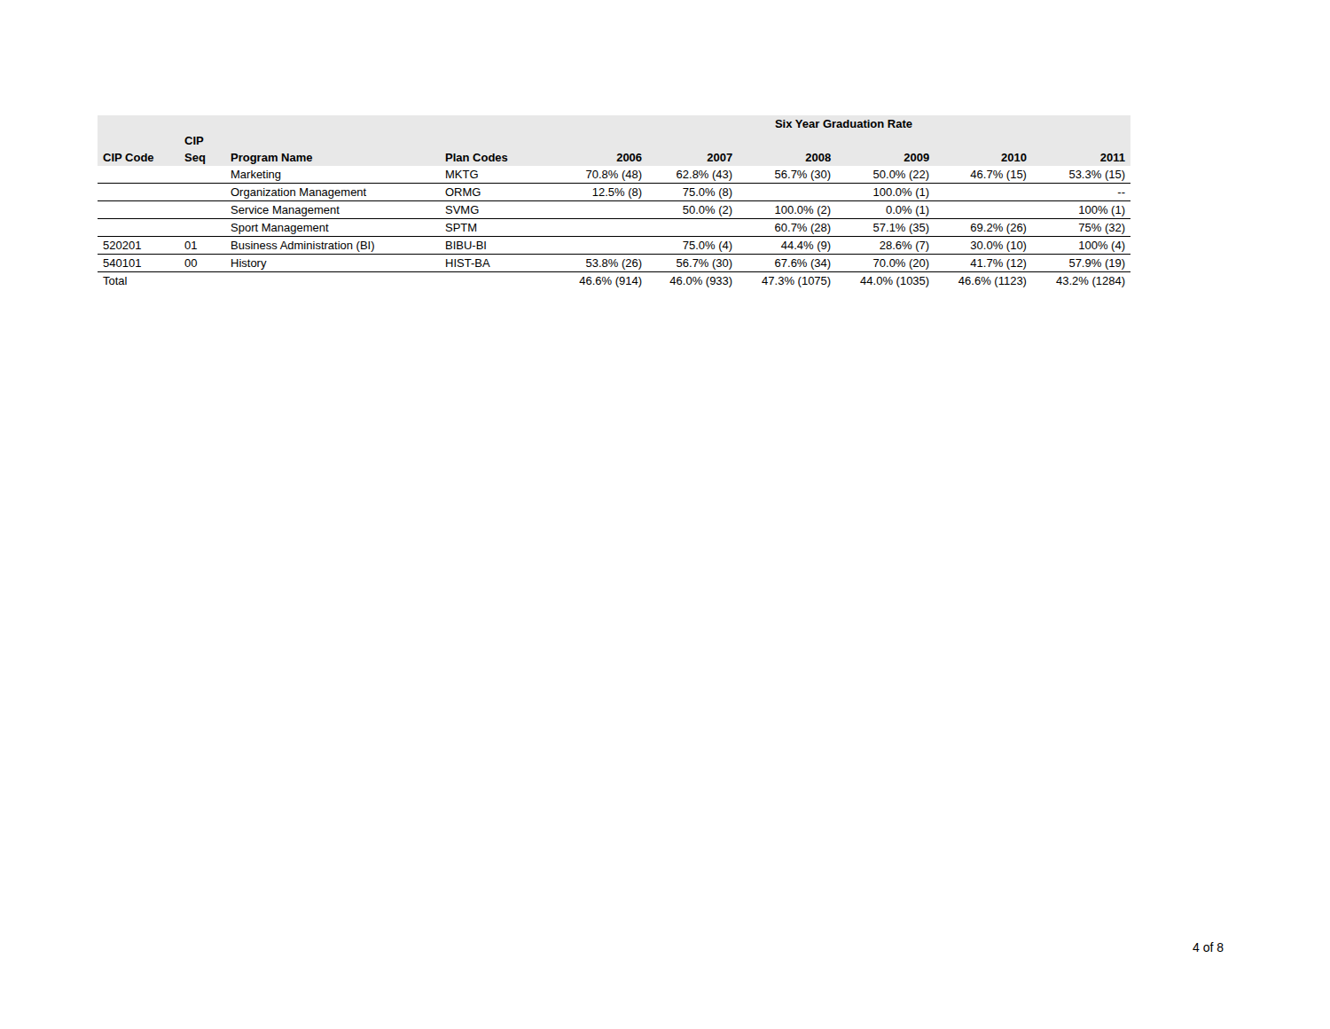| | | | | Six Year Graduation Rate |
| --- | --- | --- | --- | --- |
| | CIP | | | | | | | | |
| CIP Code | Seq | Program Name | Plan Codes | 2006 | 2007 | 2008 | 2009 | 2010 | 2011 |
| | | Marketing | MKTG | 70.8% (48) | 62.8% (43) | 56.7% (30) | 50.0% (22) | 46.7% (15) | 53.3% (15) |
| | | Organization Management | ORMG | 12.5% (8) | 75.0% (8) | | 100.0% (1) | | -- |
| | | Service Management | SVMG | | 50.0% (2) | 100.0% (2) | 0.0% (1) | | 100% (1) |
| | | Sport Management | SPTM | | | 60.7% (28) | 57.1% (35) | 69.2% (26) | 75% (32) |
| 520201 | 01 | Business Administration (BI) | BIBU-BI | | 75.0% (4) | 44.4% (9) | 28.6% (7) | 30.0% (10) | 100% (4) |
| 540101 | 00 | History | HIST-BA | 53.8% (26) | 56.7% (30) | 67.6% (34) | 70.0% (20) | 41.7% (12) | 57.9% (19) |
| Total | | | | 46.6% (914) | 46.0% (933) | 47.3% (1075) | 44.0% (1035) | 46.6% (1123) | 43.2% (1284) |
4 of 8